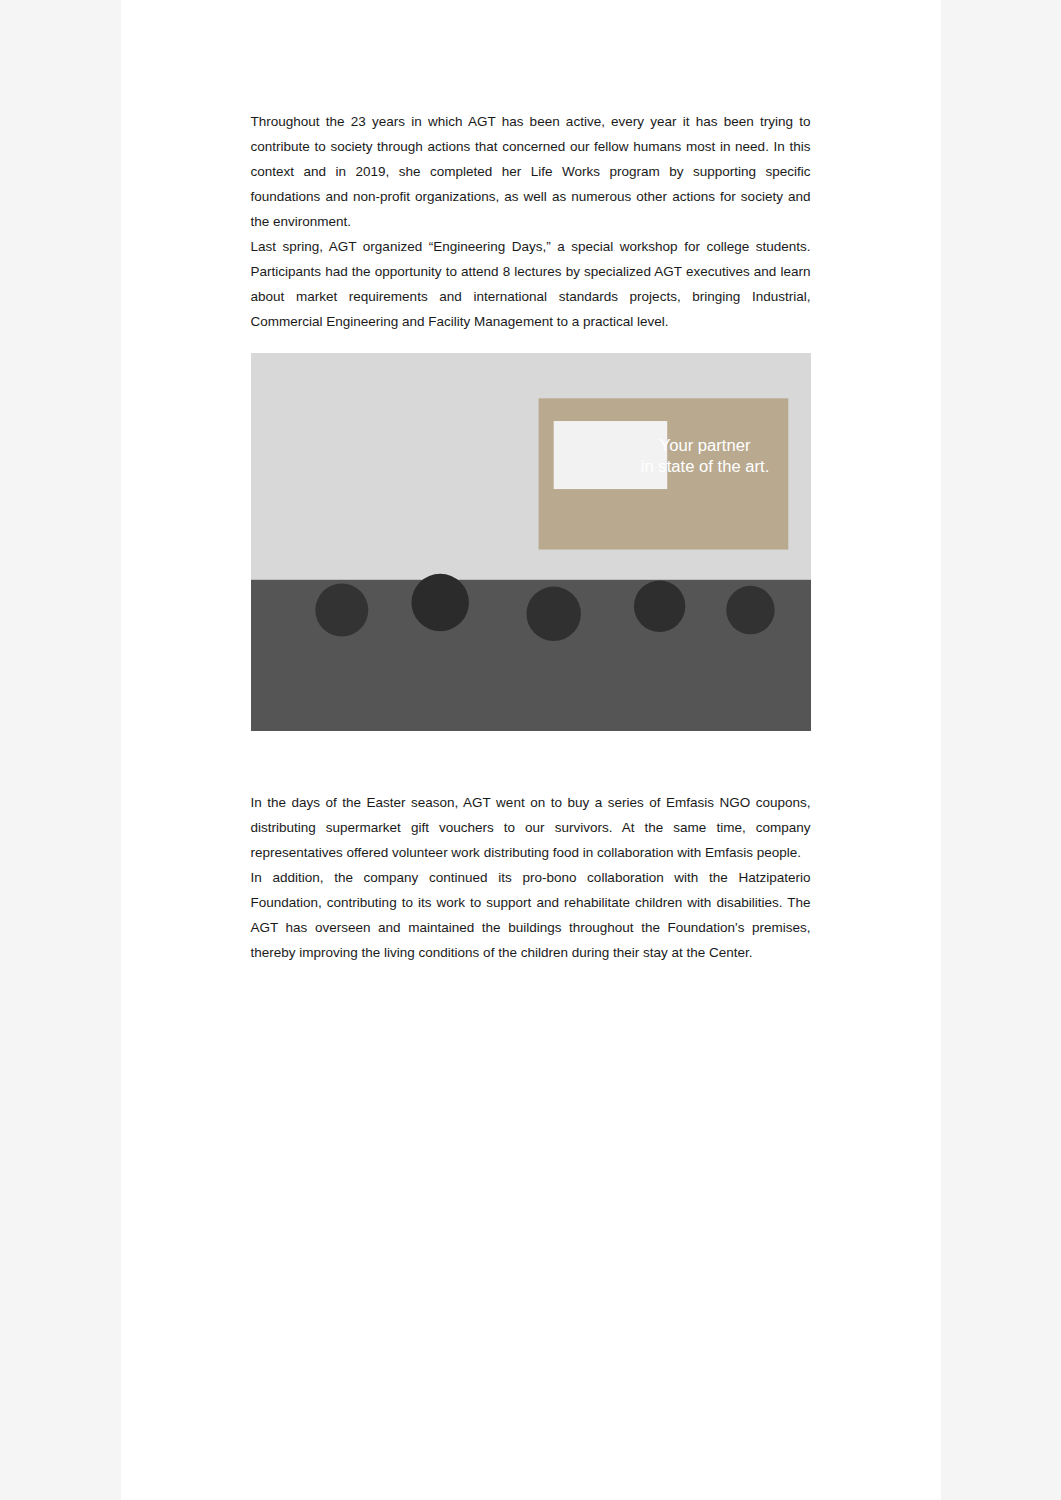Throughout the 23 years in which AGT has been active, every year it has been trying to contribute to society through actions that concerned our fellow humans most in need. In this context and in 2019, she completed her Life Works program by supporting specific foundations and non-profit organizations, as well as numerous other actions for society and the environment.
Last spring, AGT organized “Engineering Days,” a special workshop for college students. Participants had the opportunity to attend 8 lectures by specialized AGT executives and learn about market requirements and international standards projects, bringing Industrial, Commercial Engineering and Facility Management to a practical level.
In the days of the Easter season, AGT went on to buy a series of Emfasis NGO coupons, distributing supermarket gift vouchers to our survivors. At the same time, company representatives offered volunteer work distributing food in collaboration with Emfasis people.
In addition, the company continued its pro-bono collaboration with the Hatzipaterio Foundation, contributing to its work to support and rehabilitate children with disabilities. The AGT has overseen and maintained the buildings throughout the Foundation's premises, thereby improving the living conditions of the children during their stay at the Center.